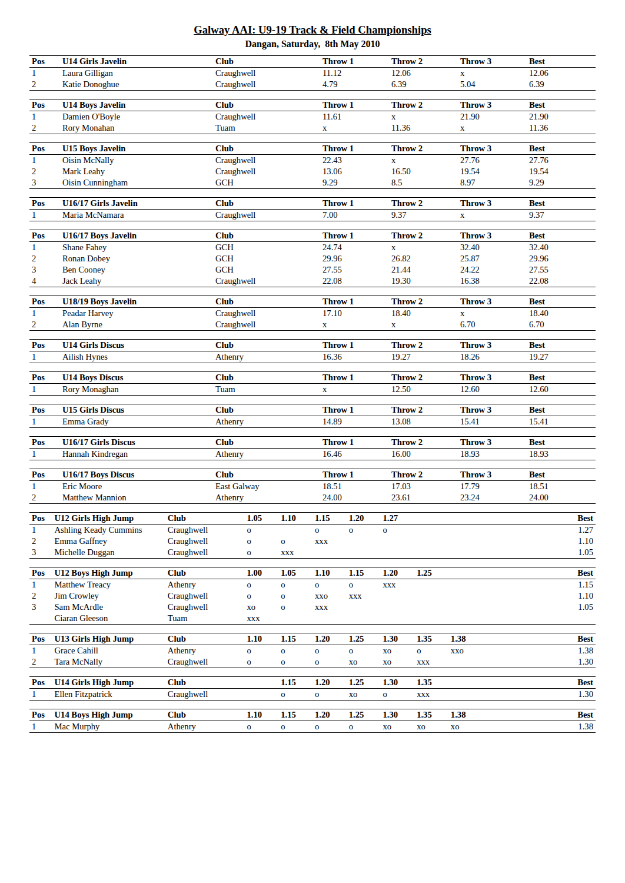Galway AAI: U9-19 Track & Field Championships
Dangan, Saturday, 8th May 2010
| Pos | U14 Girls Javelin | Club | Throw 1 | Throw 2 | Throw 3 | Best |
| --- | --- | --- | --- | --- | --- | --- |
| 1 | Laura Gilligan | Craughwell | 11.12 | 12.06 | x | 12.06 |
| 2 | Katie Donoghue | Craughwell | 4.79 | 6.39 | 5.04 | 6.39 |
| Pos | U14 Boys Javelin | Club | Throw 1 | Throw 2 | Throw 3 | Best |
| --- | --- | --- | --- | --- | --- | --- |
| 1 | Damien O'Boyle | Craughwell | 11.61 | x | 21.90 | 21.90 |
| 2 | Rory Monahan | Tuam | x | 11.36 | x | 11.36 |
| Pos | U15 Boys Javelin | Club | Throw 1 | Throw 2 | Throw 3 | Best |
| --- | --- | --- | --- | --- | --- | --- |
| 1 | Oisin McNally | Craughwell | 22.43 | x | 27.76 | 27.76 |
| 2 | Mark Leahy | Craughwell | 13.06 | 16.50 | 19.54 | 19.54 |
| 3 | Oisin Cunningham | GCH | 9.29 | 8.5 | 8.97 | 9.29 |
| Pos | U16/17 Girls Javelin | Club | Throw 1 | Throw 2 | Throw 3 | Best |
| --- | --- | --- | --- | --- | --- | --- |
| 1 | Maria McNamara | Craughwell | 7.00 | 9.37 | x | 9.37 |
| Pos | U16/17 Boys Javelin | Club | Throw 1 | Throw 2 | Throw 3 | Best |
| --- | --- | --- | --- | --- | --- | --- |
| 1 | Shane Fahey | GCH | 24.74 | x | 32.40 | 32.40 |
| 2 | Ronan Dobey | GCH | 29.96 | 26.82 | 25.87 | 29.96 |
| 3 | Ben Cooney | GCH | 27.55 | 21.44 | 24.22 | 27.55 |
| 4 | Jack Leahy | Craughwell | 22.08 | 19.30 | 16.38 | 22.08 |
| Pos | U18/19 Boys Javelin | Club | Throw 1 | Throw 2 | Throw 3 | Best |
| --- | --- | --- | --- | --- | --- | --- |
| 1 | Peadar Harvey | Craughwell | 17.10 | 18.40 | x | 18.40 |
| 2 | Alan Byrne | Craughwell | x | x | 6.70 | 6.70 |
| Pos | U14 Girls Discus | Club | Throw 1 | Throw 2 | Throw 3 | Best |
| --- | --- | --- | --- | --- | --- | --- |
| 1 | Ailish Hynes | Athenry | 16.36 | 19.27 | 18.26 | 19.27 |
| Pos | U14 Boys Discus | Club | Throw 1 | Throw 2 | Throw 3 | Best |
| --- | --- | --- | --- | --- | --- | --- |
| 1 | Rory Monaghan | Tuam | x | 12.50 | 12.60 | 12.60 |
| Pos | U15 Girls Discus | Club | Throw 1 | Throw 2 | Throw 3 | Best |
| --- | --- | --- | --- | --- | --- | --- |
| 1 | Emma Grady | Athenry | 14.89 | 13.08 | 15.41 | 15.41 |
| Pos | U16/17 Girls Discus | Club | Throw 1 | Throw 2 | Throw 3 | Best |
| --- | --- | --- | --- | --- | --- | --- |
| 1 | Hannah Kindregan | Athenry | 16.46 | 16.00 | 18.93 | 18.93 |
| Pos | U16/17 Boys Discus | Club | Throw 1 | Throw 2 | Throw 3 | Best |
| --- | --- | --- | --- | --- | --- | --- |
| 1 | Eric Moore | East Galway | 18.51 | 17.03 | 17.79 | 18.51 |
| 2 | Matthew Mannion | Athenry | 24.00 | 23.61 | 23.24 | 24.00 |
| Pos | U12 Girls High Jump | Club | 1.05 | 1.10 | 1.15 | 1.20 | 1.27 | | | Best |
| --- | --- | --- | --- | --- | --- | --- | --- | --- | --- | --- |
| 1 | Ashling Keady Cummins | Craughwell | o | | o | o | o | | | 1.27 |
| 2 | Emma Gaffney | Craughwell | o | o | xxx | | | | | 1.10 |
| 3 | Michelle Duggan | Craughwell | o | xxx | | | | | | 1.05 |
| Pos | U12 Boys High Jump | Club | 1.00 | 1.05 | 1.10 | 1.15 | 1.20 | 1.25 | | Best |
| --- | --- | --- | --- | --- | --- | --- | --- | --- | --- | --- |
| 1 | Matthew Treacy | Athenry | o | o | o | o | xxx | | | 1.15 |
| 2 | Jim Crowley | Craughwell | o | o | xxo | xxx | | | | 1.10 |
| 3 | Sam McArdle | Craughwell | xo | o | xxx | | | | | 1.05 |
| | Ciaran Gleeson | Tuam | xxx | | | | | | | |
| Pos | U13 Girls High Jump | Club | 1.10 | 1.15 | 1.20 | 1.25 | 1.30 | 1.35 | 1.38 | Best |
| --- | --- | --- | --- | --- | --- | --- | --- | --- | --- | --- |
| 1 | Grace Cahill | Athenry | o | o | o | o | xo | o | xxo | 1.38 |
| 2 | Tara McNally | Craughwell | o | o | o | xo | xo | xxx | | 1.30 |
| Pos | U14 Girls High Jump | Club | | 1.15 | 1.20 | 1.25 | 1.30 | 1.35 | | Best |
| --- | --- | --- | --- | --- | --- | --- | --- | --- | --- | --- |
| 1 | Ellen Fitzpatrick | Craughwell | | o | o | xo | o | xxx | | 1.30 |
| Pos | U14 Boys High Jump | Club | 1.10 | 1.15 | 1.20 | 1.25 | 1.30 | 1.35 | 1.38 | Best |
| --- | --- | --- | --- | --- | --- | --- | --- | --- | --- | --- |
| 1 | Mac Murphy | Athenry | o | o | o | o | xo | xo | xo | 1.38 |